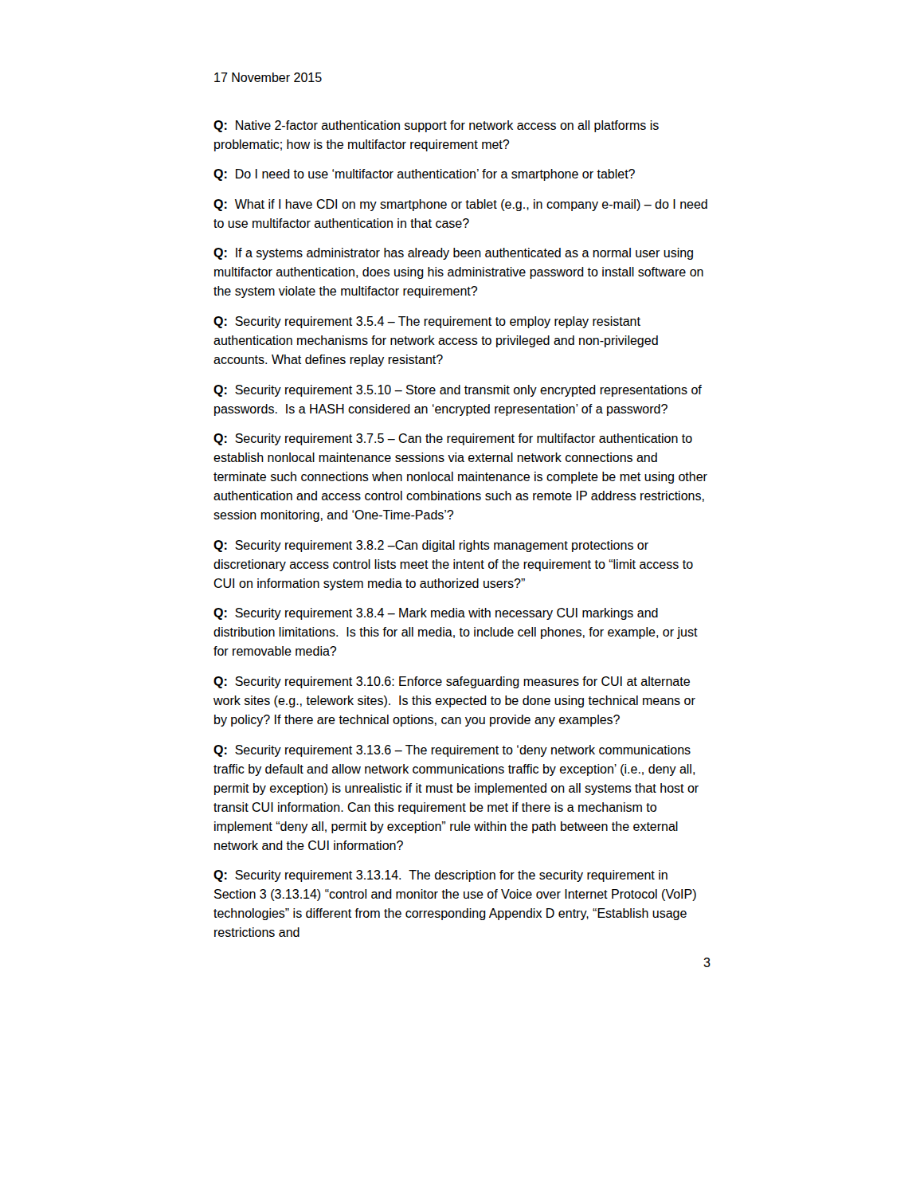17 November 2015
Q: Native 2-factor authentication support for network access on all platforms is problematic; how is the multifactor requirement met?
Q: Do I need to use ‘multifactor authentication’ for a smartphone or tablet?
Q: What if I have CDI on my smartphone or tablet (e.g., in company e-mail) – do I need to use multifactor authentication in that case?
Q: If a systems administrator has already been authenticated as a normal user using multifactor authentication, does using his administrative password to install software on the system violate the multifactor requirement?
Q: Security requirement 3.5.4 – The requirement to employ replay resistant authentication mechanisms for network access to privileged and non-privileged accounts. What defines replay resistant?
Q: Security requirement 3.5.10 – Store and transmit only encrypted representations of passwords. Is a HASH considered an ‘encrypted representation’ of a password?
Q: Security requirement 3.7.5 – Can the requirement for multifactor authentication to establish nonlocal maintenance sessions via external network connections and terminate such connections when nonlocal maintenance is complete be met using other authentication and access control combinations such as remote IP address restrictions, session monitoring, and ‘One-Time-Pads’?
Q: Security requirement 3.8.2 –Can digital rights management protections or discretionary access control lists meet the intent of the requirement to “limit access to CUI on information system media to authorized users?”
Q: Security requirement 3.8.4 – Mark media with necessary CUI markings and distribution limitations. Is this for all media, to include cell phones, for example, or just for removable media?
Q: Security requirement 3.10.6: Enforce safeguarding measures for CUI at alternate work sites (e.g., telework sites). Is this expected to be done using technical means or by policy? If there are technical options, can you provide any examples?
Q: Security requirement 3.13.6 – The requirement to ‘deny network communications traffic by default and allow network communications traffic by exception’ (i.e., deny all, permit by exception) is unrealistic if it must be implemented on all systems that host or transit CUI information. Can this requirement be met if there is a mechanism to implement “deny all, permit by exception” rule within the path between the external network and the CUI information?
Q: Security requirement 3.13.14. The description for the security requirement in Section 3 (3.13.14) “control and monitor the use of Voice over Internet Protocol (VoIP) technologies” is different from the corresponding Appendix D entry, “Establish usage restrictions and
3